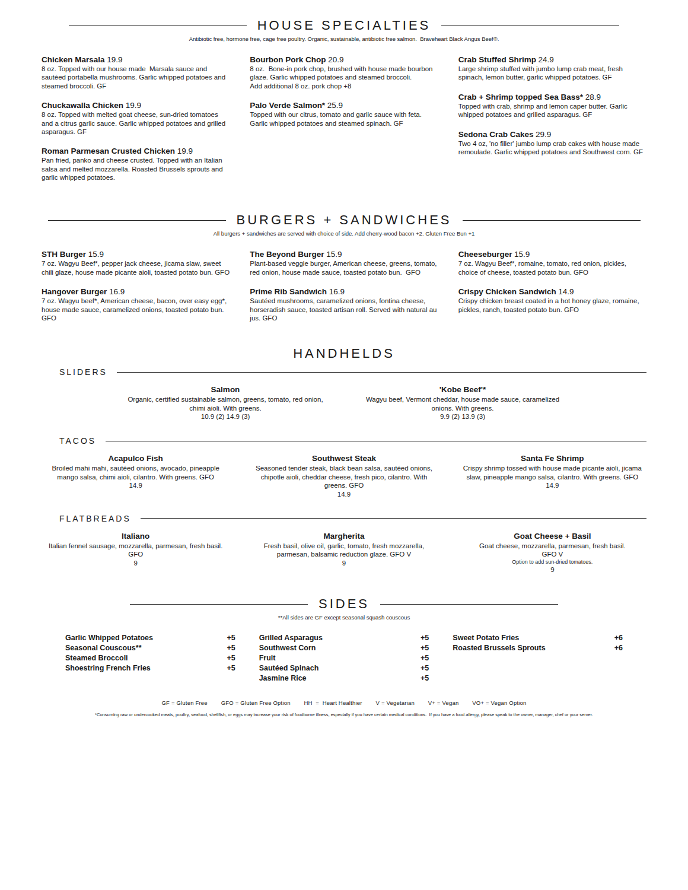HOUSE SPECIALTIES
Antibiotic free, hormone free, cage free poultry. Organic, sustainable, antibiotic free salmon. Braveheart Black Angus Beef®.
Chicken Marsala
19.9
8 oz. Topped with our house made Marsala sauce and sautéed portabella mushrooms. Garlic whipped potatoes and steamed broccoli. GF
Chuckawalla Chicken
19.9
8 oz. Topped with melted goat cheese, sun-dried tomatoes and a citrus garlic sauce. Garlic whipped potatoes and grilled asparagus. GF
Roman Parmesan Crusted Chicken
19.9
Pan fried, panko and cheese crusted. Topped with an Italian salsa and melted mozzarella. Roasted Brussels sprouts and garlic whipped potatoes.
Bourbon Pork Chop
20.9
8 oz. Bone-in pork chop, brushed with house made bourbon glaze. Garlic whipped potatoes and steamed broccoli.
Add additional 8 oz. pork chop +8
Palo Verde Salmon*
25.9
Topped with our citrus, tomato and garlic sauce with feta. Garlic whipped potatoes and steamed spinach. GF
Crab Stuffed Shrimp
24.9
Large shrimp stuffed with jumbo lump crab meat, fresh spinach, lemon butter, garlic whipped potatoes. GF
Crab + Shrimp topped Sea Bass*
28.9
Topped with crab, shrimp and lemon caper butter. Garlic whipped potatoes and grilled asparagus. GF
Sedona Crab Cakes
29.9
Two 4 oz, 'no filler' jumbo lump crab cakes with house made remoulade. Garlic whipped potatoes and Southwest corn. GF
BURGERS + SANDWICHES
All burgers + sandwiches are served with choice of side. Add cherry-wood bacon +2. Gluten Free Bun +1
STH Burger
15.9
7 oz. Wagyu Beef*, pepper jack cheese, jicama slaw, sweet chili glaze, house made picante aioli, toasted potato bun. GFO
Hangover Burger
16.9
7 oz. Wagyu beef*, American cheese, bacon, over easy egg*, house made sauce, caramelized onions, toasted potato bun. GFO
The Beyond Burger
15.9
Plant-based veggie burger, American cheese, greens, tomato, red onion, house made sauce, toasted potato bun. GFO
Prime Rib Sandwich
16.9
Sautéed mushrooms, caramelized onions, fontina cheese, horseradish sauce, toasted artisan roll. Served with natural au jus. GFO
Cheeseburger
15.9
7 oz. Wagyu Beef*, romaine, tomato, red onion, pickles, choice of cheese, toasted potato bun. GFO
Crispy Chicken Sandwich
14.9
Crispy chicken breast coated in a hot honey glaze, romaine, pickles, ranch, toasted potato bun. GFO
HANDHELDS
SLIDERS
Salmon
Organic, certified sustainable salmon, greens, tomato, red onion, chimi aioli. With greens.
10.9 (2) 14.9 (3)
'Kobe Beef'*
Wagyu beef, Vermont cheddar, house made sauce, caramelized onions. With greens.
9.9 (2) 13.9 (3)
TACOS
Acapulco Fish
Broiled mahi mahi, sautéed onions, avocado, pineapple mango salsa, chimi aioli, cilantro. With greens. GFO
14.9
Southwest Steak
Seasoned tender steak, black bean salsa, sautéed onions, chipotle aioli, cheddar cheese, fresh pico, cilantro. With greens. GFO
14.9
Santa Fe Shrimp
Crispy shrimp tossed with house made picante aioli, jicama slaw, pineapple mango salsa, cilantro. With greens. GFO
14.9
FLATBREADS
Italiano
Italian fennel sausage, mozzarella, parmesan, fresh basil. GFO
9
Margherita
Fresh basil, olive oil, garlic, tomato, fresh mozzarella, parmesan, balsamic reduction glaze. GFO V
9
Goat Cheese + Basil
Goat cheese, mozzarella, parmesan, fresh basil.
GFO V
Option to add sun-dried tomatoes.
9
SIDES
**All sides are GF except seasonal squash couscous
Garlic Whipped Potatoes+5
Seasonal Couscous**+5
Steamed Broccoli+5
Shoestring French Fries+5
Grilled Asparagus+5
Southwest Corn+5
Fruit+5
Sautéed Spinach+5
Jasmine Rice+5
Sweet Potato Fries+6
Roasted Brussels Sprouts+6
GF = Gluten Free GFO = Gluten Free Option HH = Heart Healthier V = Vegetarian V+ = Vegan VO+ = Vegan Option
*Consuming raw or undercooked meats, poultry, seafood, shellfish, or eggs may increase your risk of foodborne illness, especially if you have certain medical conditions. If you have a food allergy, please speak to the owner, manager, chef or your server.